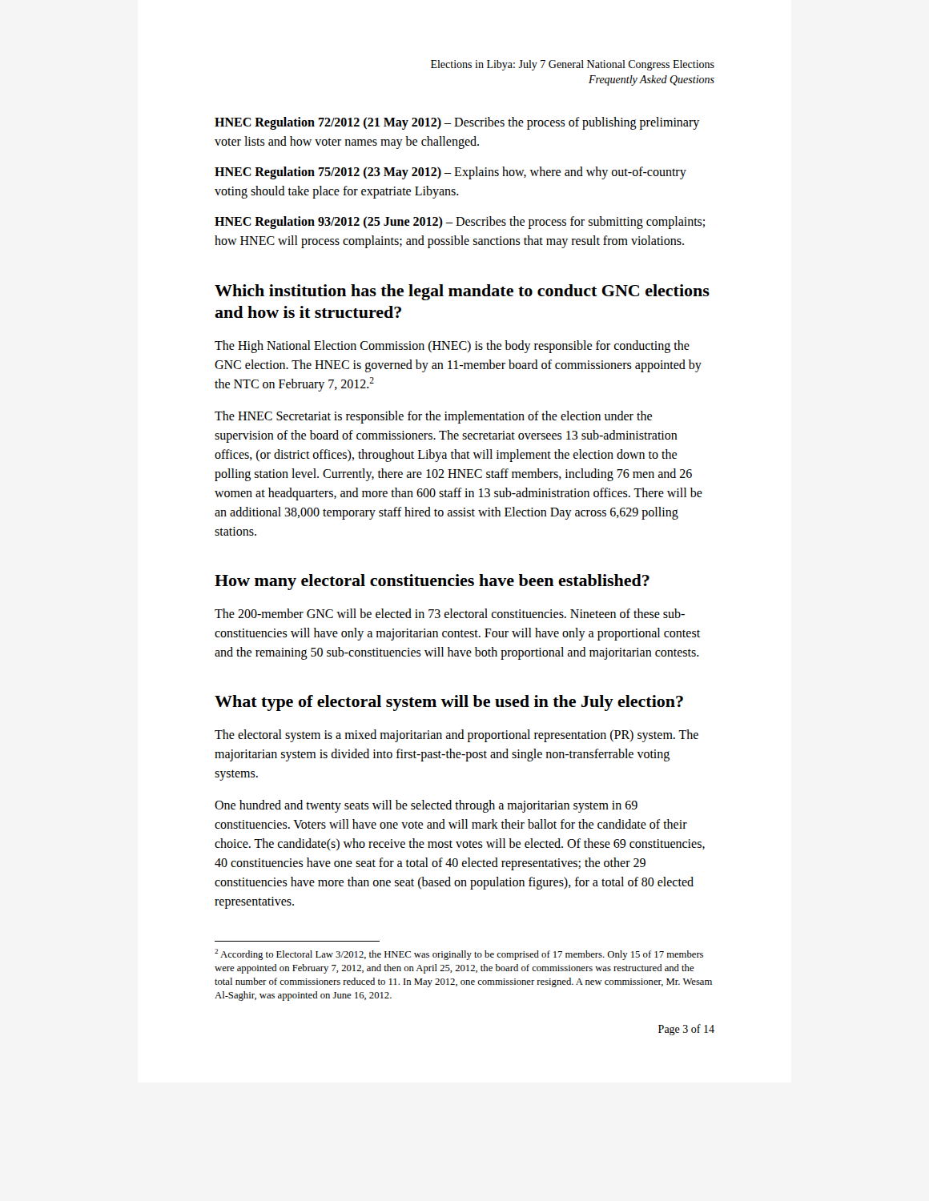Elections in Libya: July 7 General National Congress Elections Frequently Asked Questions
HNEC Regulation 72/2012 (21 May 2012) – Describes the process of publishing preliminary voter lists and how voter names may be challenged.
HNEC Regulation 75/2012 (23 May 2012) – Explains how, where and why out-of-country voting should take place for expatriate Libyans.
HNEC Regulation 93/2012 (25 June 2012) – Describes the process for submitting complaints; how HNEC will process complaints; and possible sanctions that may result from violations.
Which institution has the legal mandate to conduct GNC elections and how is it structured?
The High National Election Commission (HNEC) is the body responsible for conducting the GNC election. The HNEC is governed by an 11-member board of commissioners appointed by the NTC on February 7, 2012.2
The HNEC Secretariat is responsible for the implementation of the election under the supervision of the board of commissioners. The secretariat oversees 13 sub-administration offices, (or district offices), throughout Libya that will implement the election down to the polling station level. Currently, there are 102 HNEC staff members, including 76 men and 26 women at headquarters, and more than 600 staff in 13 sub-administration offices. There will be an additional 38,000 temporary staff hired to assist with Election Day across 6,629 polling stations.
How many electoral constituencies have been established?
The 200-member GNC will be elected in 73 electoral constituencies. Nineteen of these sub-constituencies will have only a majoritarian contest. Four will have only a proportional contest and the remaining 50 sub-constituencies will have both proportional and majoritarian contests.
What type of electoral system will be used in the July election?
The electoral system is a mixed majoritarian and proportional representation (PR) system. The majoritarian system is divided into first-past-the-post and single non-transferrable voting systems.
One hundred and twenty seats will be selected through a majoritarian system in 69 constituencies. Voters will have one vote and will mark their ballot for the candidate of their choice. The candidate(s) who receive the most votes will be elected. Of these 69 constituencies, 40 constituencies have one seat for a total of 40 elected representatives; the other 29 constituencies have more than one seat (based on population figures), for a total of 80 elected representatives.
2 According to Electoral Law 3/2012, the HNEC was originally to be comprised of 17 members. Only 15 of 17 members were appointed on February 7, 2012, and then on April 25, 2012, the board of commissioners was restructured and the total number of commissioners reduced to 11. In May 2012, one commissioner resigned. A new commissioner, Mr. Wesam Al-Saghir, was appointed on June 16, 2012.
Page 3 of 14